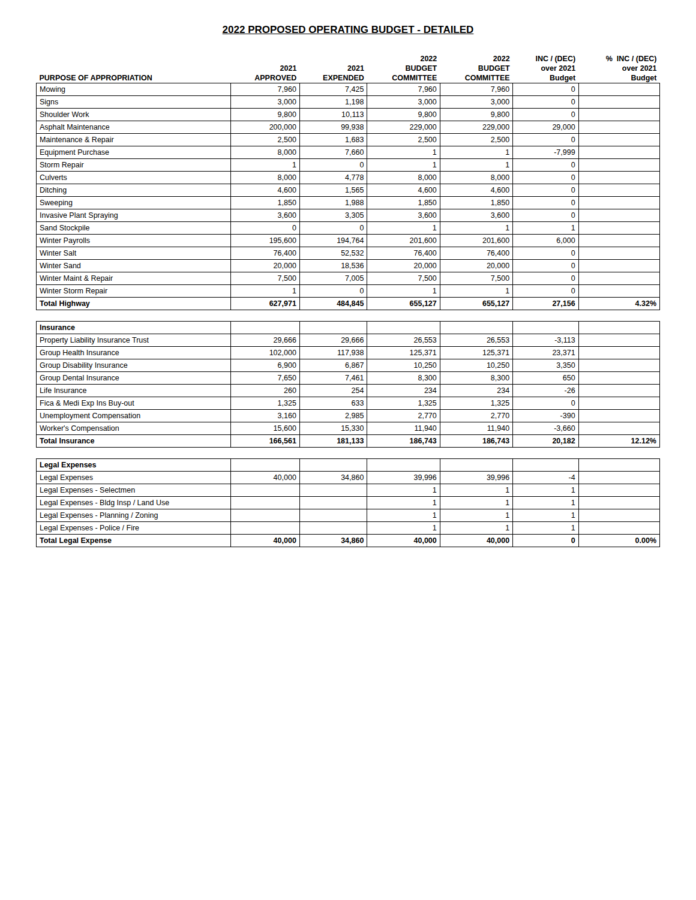2022 PROPOSED OPERATING BUDGET - DETAILED
| | | | 2022 | 2022 | INC / (DEC) | % INC / (DEC) |
| --- | --- | --- | --- | --- | --- | --- |
| | 2021 | 2021 | BUDGET | BUDGET | over 2021 | over 2021 |
| PURPOSE OF APPROPRIATION | APPROVED | EXPENDED | COMMITTEE | COMMITTEE | Budget | Budget |
| Mowing | 7,960 | 7,425 | 7,960 | 7,960 | 0 | |
| Signs | 3,000 | 1,198 | 3,000 | 3,000 | 0 | |
| Shoulder Work | 9,800 | 10,113 | 9,800 | 9,800 | 0 | |
| Asphalt Maintenance | 200,000 | 99,938 | 229,000 | 229,000 | 29,000 | |
| Maintenance & Repair | 2,500 | 1,683 | 2,500 | 2,500 | 0 | |
| Equipment Purchase | 8,000 | 7,660 | 1 | 1 | -7,999 | |
| Storm Repair | 1 | 0 | 1 | 1 | 0 | |
| Culverts | 8,000 | 4,778 | 8,000 | 8,000 | 0 | |
| Ditching | 4,600 | 1,565 | 4,600 | 4,600 | 0 | |
| Sweeping | 1,850 | 1,988 | 1,850 | 1,850 | 0 | |
| Invasive Plant Spraying | 3,600 | 3,305 | 3,600 | 3,600 | 0 | |
| Sand Stockpile | 0 | 0 | 1 | 1 | 1 | |
| Winter Payrolls | 195,600 | 194,764 | 201,600 | 201,600 | 6,000 | |
| Winter Salt | 76,400 | 52,532 | 76,400 | 76,400 | 0 | |
| Winter Sand | 20,000 | 18,536 | 20,000 | 20,000 | 0 | |
| Winter Maint & Repair | 7,500 | 7,005 | 7,500 | 7,500 | 0 | |
| Winter Storm Repair | 1 | 0 | 1 | 1 | 0 | |
| Total Highway | 627,971 | 484,845 | 655,127 | 655,127 | 27,156 | 4.32% |
| Insurance | | | | | | |
| Property Liability Insurance Trust | 29,666 | 29,666 | 26,553 | 26,553 | -3,113 | |
| Group Health Insurance | 102,000 | 117,938 | 125,371 | 125,371 | 23,371 | |
| Group Disability Insurance | 6,900 | 6,867 | 10,250 | 10,250 | 3,350 | |
| Group Dental Insurance | 7,650 | 7,461 | 8,300 | 8,300 | 650 | |
| Life Insurance | 260 | 254 | 234 | 234 | -26 | |
| Fica & Medi Exp Ins Buy-out | 1,325 | 633 | 1,325 | 1,325 | 0 | |
| Unemployment Compensation | 3,160 | 2,985 | 2,770 | 2,770 | -390 | |
| Worker's Compensation | 15,600 | 15,330 | 11,940 | 11,940 | -3,660 | |
| Total Insurance | 166,561 | 181,133 | 186,743 | 186,743 | 20,182 | 12.12% |
| Legal Expenses | | | | | | |
| Legal Expenses | 40,000 | 34,860 | 39,996 | 39,996 | -4 | |
| Legal Expenses - Selectmen | | | 1 | 1 | 1 | |
| Legal Expenses - Bldg Insp / Land Use | | | 1 | 1 | 1 | |
| Legal Expenses - Planning / Zoning | | | 1 | 1 | 1 | |
| Legal Expenses - Police / Fire | | | 1 | 1 | 1 | |
| Total Legal Expense | 40,000 | 34,860 | 40,000 | 40,000 | 0 | 0.00% |